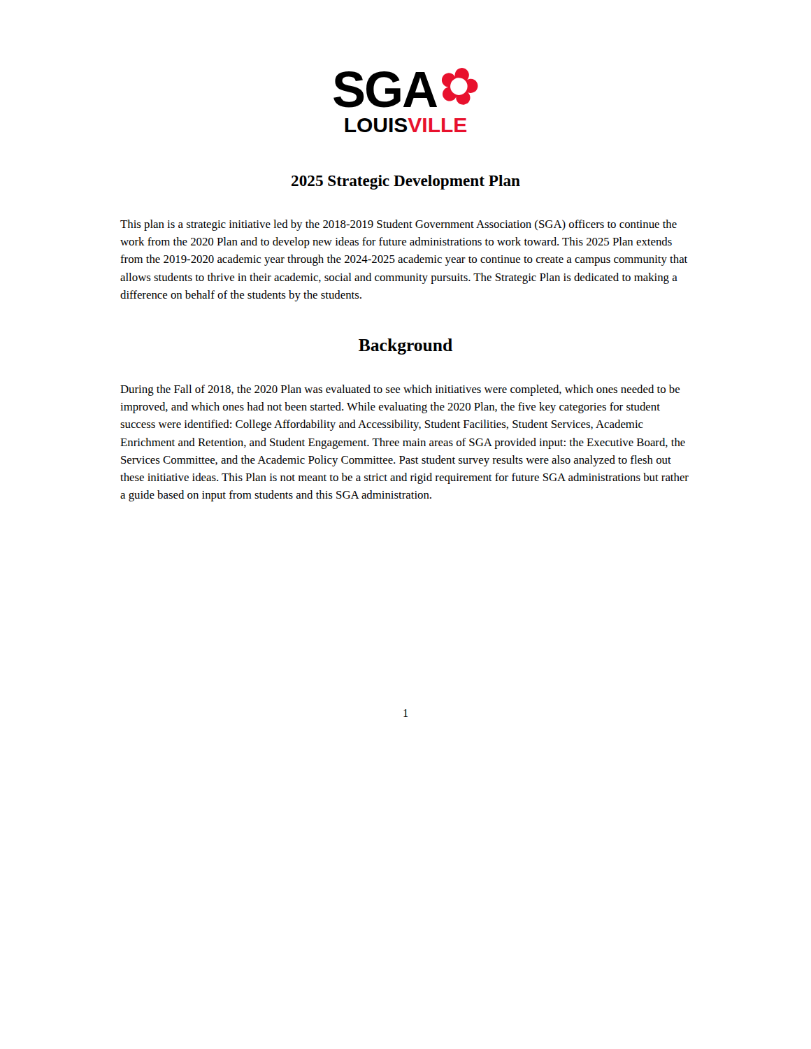SGA✿
LOUISVILLE
2025 Strategic Development Plan
This plan is a strategic initiative led by the 2018-2019 Student Government Association (SGA) officers to continue the work from the 2020 Plan and to develop new ideas for future administrations to work toward. This 2025 Plan extends from the 2019-2020 academic year through the 2024-2025 academic year to continue to create a campus community that allows students to thrive in their academic, social and community pursuits. The Strategic Plan is dedicated to making a difference on behalf of the students by the students.
Background
During the Fall of 2018, the 2020 Plan was evaluated to see which initiatives were completed, which ones needed to be improved, and which ones had not been started. While evaluating the 2020 Plan, the five key categories for student success were identified: College Affordability and Accessibility, Student Facilities, Student Services, Academic Enrichment and Retention, and Student Engagement. Three main areas of SGA provided input: the Executive Board, the Services Committee, and the Academic Policy Committee. Past student survey results were also analyzed to flesh out these initiative ideas. This Plan is not meant to be a strict and rigid requirement for future SGA administrations but rather a guide based on input from students and this SGA administration.
1